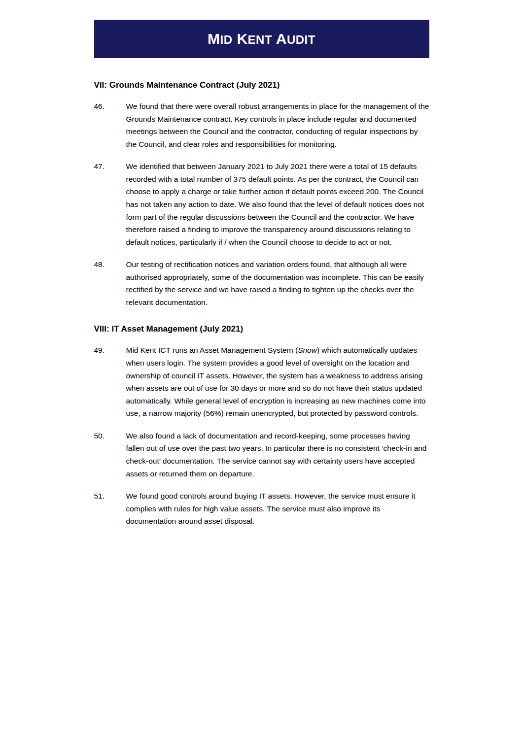MID KENT AUDIT
VII: Grounds Maintenance Contract (July 2021)
46.
We found that there were overall robust arrangements in place for the management of the Grounds Maintenance contract. Key controls in place include regular and documented meetings between the Council and the contractor, conducting of regular inspections by the Council, and clear roles and responsibilities for monitoring.
47.
We identified that between January 2021 to July 2021 there were a total of 15 defaults recorded with a total number of 375 default points. As per the contract, the Council can choose to apply a charge or take further action if default points exceed 200. The Council has not taken any action to date. We also found that the level of default notices does not form part of the regular discussions between the Council and the contractor. We have therefore raised a finding to improve the transparency around discussions relating to default notices, particularly if / when the Council choose to decide to act or not.
48.
Our testing of rectification notices and variation orders found, that although all were authorised appropriately, some of the documentation was incomplete. This can be easily rectified by the service and we have raised a finding to tighten up the checks over the relevant documentation.
VIII: IT Asset Management (July 2021)
49.
Mid Kent ICT runs an Asset Management System (Snow) which automatically updates when users login. The system provides a good level of oversight on the location and ownership of council IT assets. However, the system has a weakness to address arising when assets are out of use for 30 days or more and so do not have their status updated automatically. While general level of encryption is increasing as new machines come into use, a narrow majority (56%) remain unencrypted, but protected by password controls.
50.
We also found a lack of documentation and record-keeping, some processes having fallen out of use over the past two years. In particular there is no consistent ‘check-in and check-out’ documentation. The service cannot say with certainty users have accepted assets or returned them on departure.
51.
We found good controls around buying IT assets. However, the service must ensure it complies with rules for high value assets. The service must also improve its documentation around asset disposal.